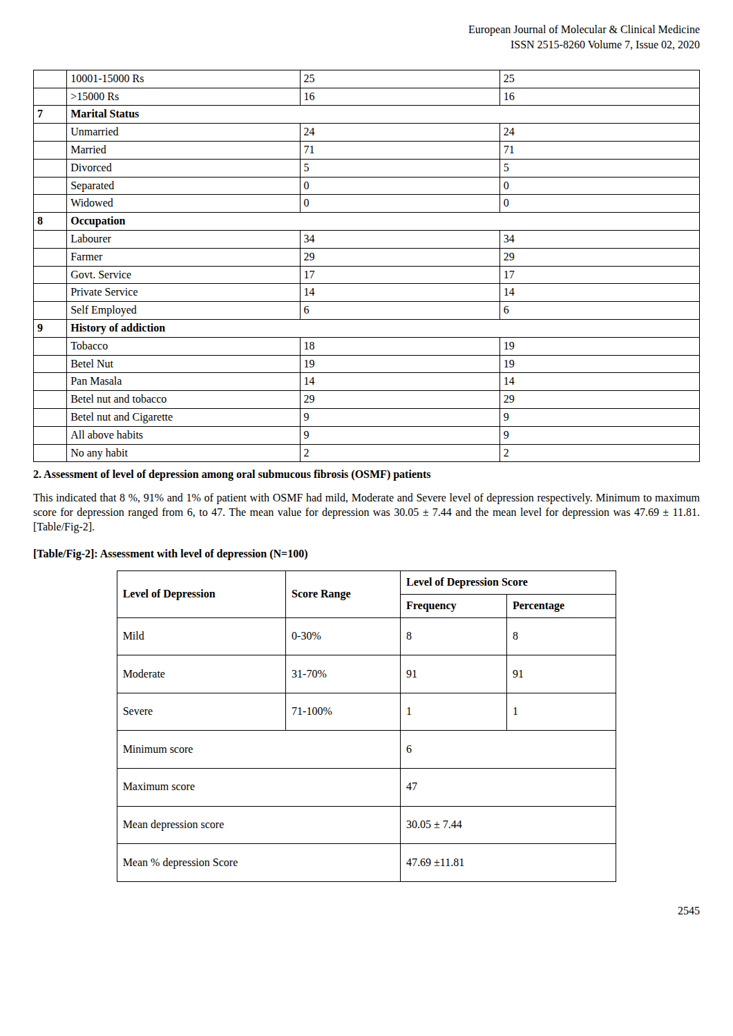European Journal of Molecular & Clinical Medicine
ISSN 2515-8260 Volume 7, Issue 02, 2020
| | 10001-15000 Rs | 25 | 25 |
| | >15000 Rs | 16 | 16 |
| 7 | Marital Status |
| | Unmarried | 24 | 24 |
| | Married | 71 | 71 |
| | Divorced | 5 | 5 |
| | Separated | 0 | 0 |
| | Widowed | 0 | 0 |
| 8 | Occupation |
| | Labourer | 34 | 34 |
| | Farmer | 29 | 29 |
| | Govt. Service | 17 | 17 |
| | Private Service | 14 | 14 |
| | Self Employed | 6 | 6 |
| 9 | History of addiction |
| | Tobacco | 18 | 19 |
| | Betel Nut | 19 | 19 |
| | Pan Masala | 14 | 14 |
| | Betel nut and tobacco | 29 | 29 |
| | Betel nut and Cigarette | 9 | 9 |
| | All above habits | 9 | 9 |
| | No any habit | 2 | 2 |
2. Assessment of level of depression among oral submucous fibrosis (OSMF) patients
This indicated that 8 %, 91% and 1% of patient with OSMF had mild, Moderate and Severe level of depression respectively. Minimum to maximum score for depression ranged from 6, to 47. The mean value for depression was 30.05 ± 7.44 and the mean level for depression was 47.69 ± 11.81. [Table/Fig-2].
[Table/Fig-2]: Assessment with level of depression (N=100)
| Level of Depression | Score Range | Level of Depression Score |
| --- | --- | --- |
| Frequency | Percentage |
| Mild | 0-30% | 8 | 8 |
| Moderate | 31-70% | 91 | 91 |
| Severe | 71-100% | 1 | 1 |
| Minimum score | 6 |
| Maximum score | 47 |
| Mean depression score | 30.05 ± 7.44 |
| Mean % depression Score | 47.69 ±11.81 |
2545